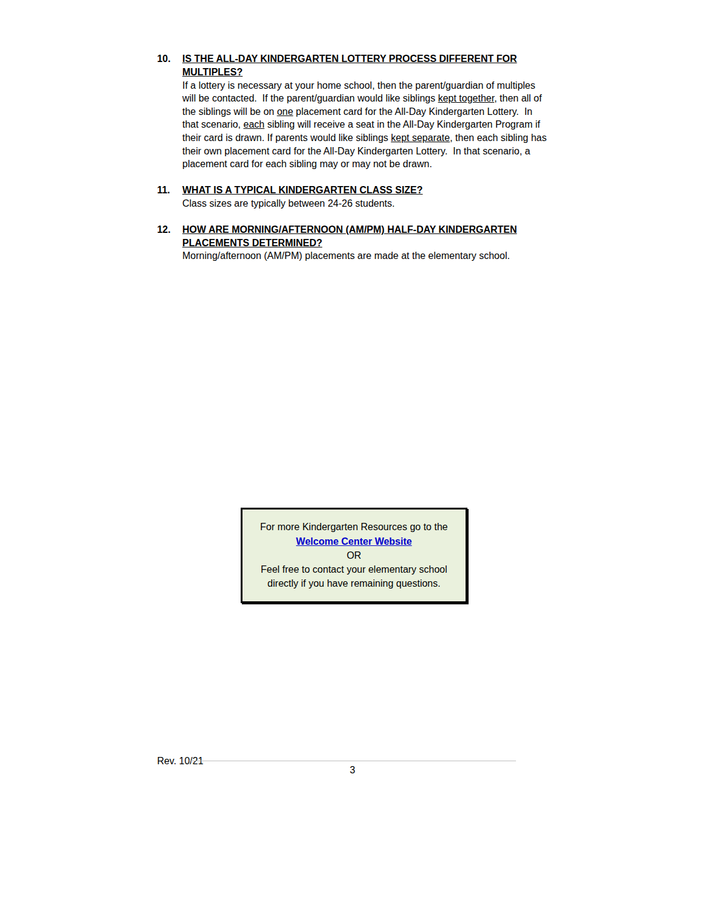10.
IS THE ALL-DAY KINDERGARTEN LOTTERY PROCESS DIFFERENT FOR MULTIPLES?
If a lottery is necessary at your home school, then the parent/guardian of multiples will be contacted. If the parent/guardian would like siblings kept together, then all of the siblings will be on one placement card for the All-Day Kindergarten Lottery. In that scenario, each sibling will receive a seat in the All-Day Kindergarten Program if their card is drawn. If parents would like siblings kept separate, then each sibling has their own placement card for the All-Day Kindergarten Lottery. In that scenario, a placement card for each sibling may or may not be drawn.
11.
WHAT IS A TYPICAL KINDERGARTEN CLASS SIZE?
Class sizes are typically between 24-26 students.
12.
HOW ARE MORNING/AFTERNOON (AM/PM) HALF-DAY KINDERGARTEN PLACEMENTS DETERMINED?
Morning/afternoon (AM/PM) placements are made at the elementary school.
For more Kindergarten Resources go to the
Welcome Center Website
OR
Feel free to contact your elementary school
directly if you have remaining questions.
Rev. 10/21
3